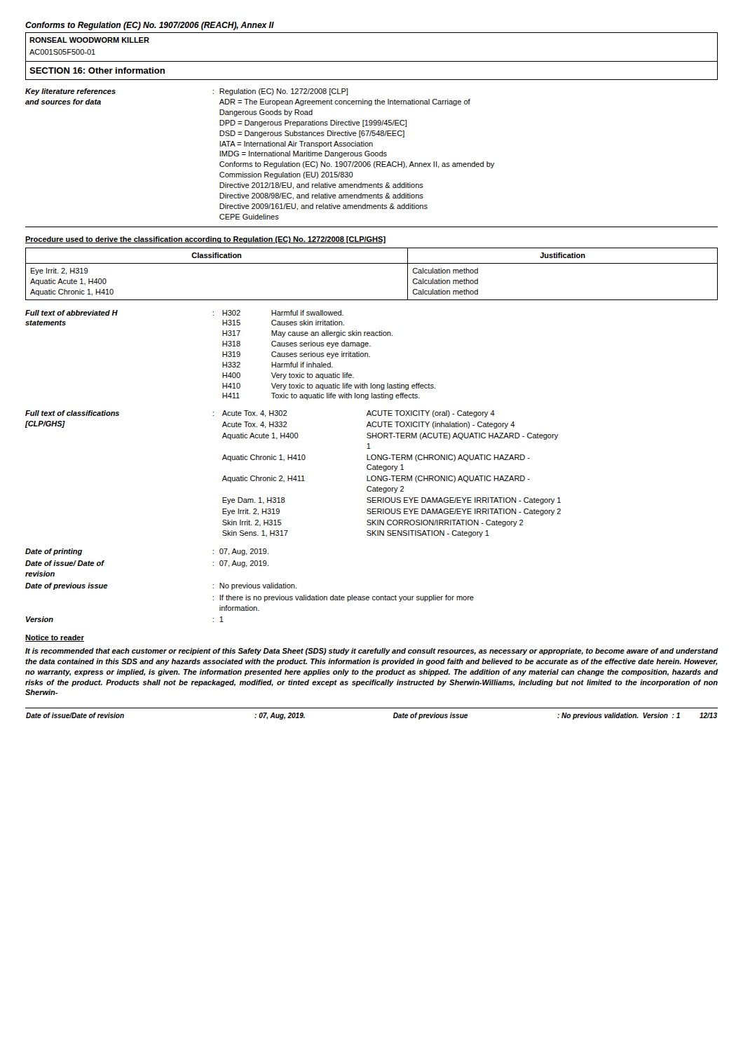Conforms to Regulation (EC) No. 1907/2006 (REACH), Annex II
RONSEAL WOODWORM KILLER
AC001S05F500-01
SECTION 16: Other information
| Key literature references and sources for data | : | Regulation (EC) No. 1272/2008 [CLP] ADR = The European Agreement concerning the International Carriage of Dangerous Goods by Road DPD = Dangerous Preparations Directive [1999/45/EC] DSD = Dangerous Substances Directive [67/548/EEC] IATA = International Air Transport Association IMDG = International Maritime Dangerous Goods Conforms to Regulation (EC) No. 1907/2006 (REACH), Annex II, as amended by Commission Regulation (EU) 2015/830 Directive 2012/18/EU, and relative amendments & additions Directive 2008/98/EC, and relative amendments & additions Directive 2009/161/EU, and relative amendments & additions CEPE Guidelines |
Procedure used to derive the classification according to Regulation (EC) No. 1272/2008 [CLP/GHS]
| Classification | Justification |
| --- | --- |
| Eye Irrit. 2, H319 Aquatic Acute 1, H400 Aquatic Chronic 1, H410 | Calculation method Calculation method Calculation method |
| Full text of abbreviated H statements | : | / H302 / / Harmful if swallowed. / / H315 / / Causes skin irritation. / / H317 / / May cause an allergic skin reaction. / / H318 / / Causes serious eye damage. / / H319 / / Causes serious eye irritation. / / H332 / / Harmful if inhaled. / / H400 / / Very toxic to aquatic life. / / H410 / / Very toxic to aquatic life with long lasting effects. / / H411 / / Toxic to aquatic life with long lasting effects. / |
| Full text of classifications [CLP/GHS] | : | / Acute Tox. 4, H302 / ACUTE TOXICITY (oral) - Category 4 / / Acute Tox. 4, H332 / ACUTE TOXICITY (inhalation) - Category 4 / / Aquatic Acute 1, H400 / SHORT-TERM (ACUTE) AQUATIC HAZARD - Category 1 / / Aquatic Chronic 1, H410 / LONG-TERM (CHRONIC) AQUATIC HAZARD - Category 1 / / Aquatic Chronic 2, H411 / LONG-TERM (CHRONIC) AQUATIC HAZARD - Category 2 / / Eye Dam. 1, H318 / SERIOUS EYE DAMAGE/EYE IRRITATION - Category 1 / / Eye Irrit. 2, H319 / SERIOUS EYE DAMAGE/EYE IRRITATION - Category 2 / / Skin Irrit. 2, H315 / SKIN CORROSION/IRRITATION - Category 2 / / Skin Sens. 1, H317 / SKIN SENSITISATION - Category 1 / |
| Date of printing | : | 07, Aug, 2019. |
| Date of issue/ Date of revision | : | 07, Aug, 2019. |
| Date of previous issue | : | No previous validation. |
| | : | If there is no previous validation date please contact your supplier for more information. |
| Version | : | 1 |
Notice to reader
It is recommended that each customer or recipient of this Safety Data Sheet (SDS) study it carefully and consult resources, as necessary or appropriate, to become aware of and understand the data contained in this SDS and any hazards associated with the product. This information is provided in good faith and believed to be accurate as of the effective date herein. However, no warranty, express or implied, is given. The information presented here applies only to the product as shipped. The addition of any material can change the composition, hazards and risks of the product. Products shall not be repackaged, modified, or tinted except as specifically instructed by Sherwin-Williams, including but not limited to the incorporation of non Sherwin-
| Date of issue/Date of revision | : 07, Aug, 2019. | Date of previous issue | : No previous validation. Version : 1 12/13 |